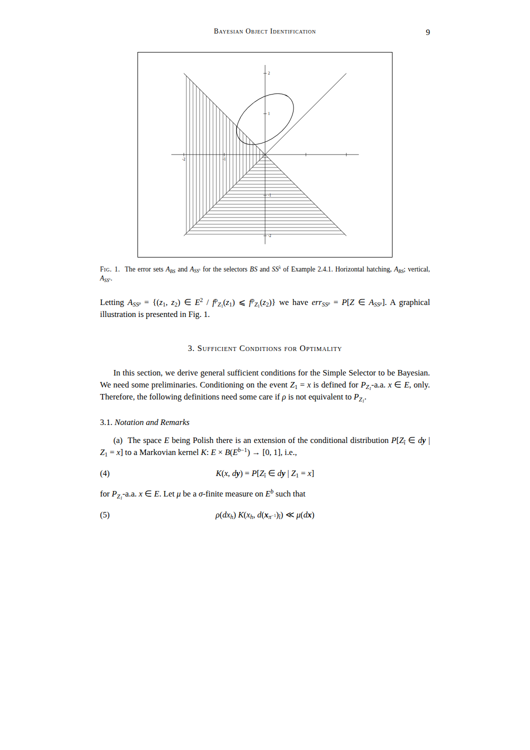Bayesian Object Identification 9
-1 -2 1 2 -1 -2
Fig. 1. The error sets ABS and ASSλ for the selectors BS and SSλ of Example 2.4.1. Horizontal hatching, ABS; vertical, ASSλ.
Letting ASSρ = {(z1, z2) ∈ E2 / fρZ1(z1) ⩽ fρZ1(z2)} we have errSSρ = P[Z ∈ ASSρ]. A graphical illustration is presented in Fig. 1.
3. Sufficient Conditions for Optimality
In this section, we derive general sufficient conditions for the Simple Selector to be Bayesian. We need some preliminaries. Conditioning on the event Z1 = x is defined for PZ1-a.a. x ∈ E, only. Therefore, the following definitions need some care if ρ is not equivalent to PZ1.
3.1. Notation and Remarks
(a) The space E being Polish there is an extension of the conditional distribution P[Zî ∈ dy | Z1 = x] to a Markovian kernel K: E × B(Eb−1) → [0, 1], i.e.,
(4)
K(x, dy) = P[Zî ∈ dy | Z1 = x]
for PZ1-a.a. x ∈ E. Let μ be a σ-finite measure on Eb such that
(5)
ρ(dxh) K(xh, d(xπ−1)î) ≪ μ(dx)